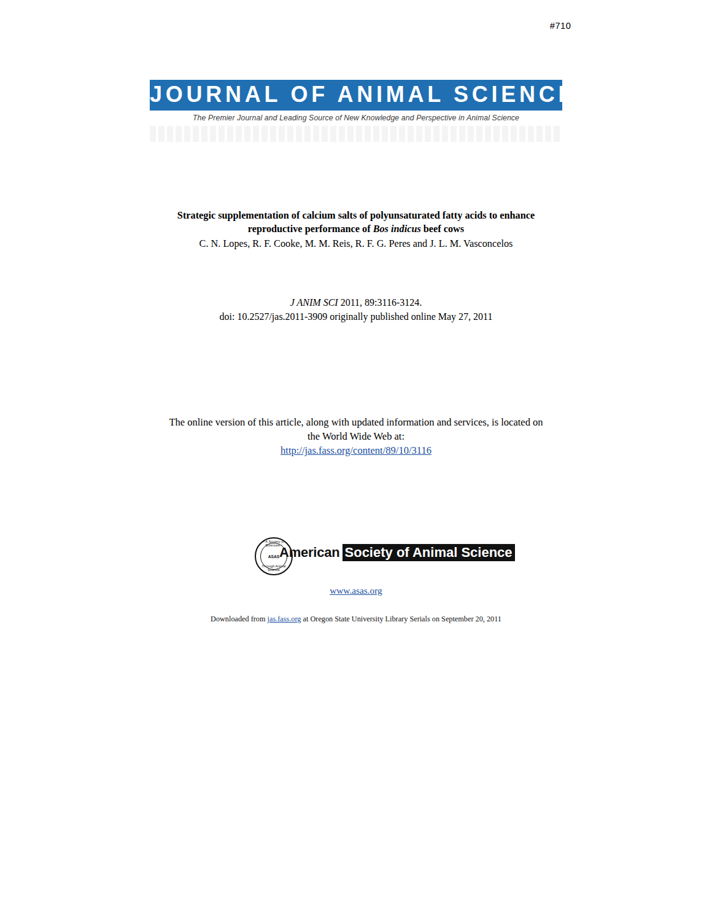#710
JOURNAL OF ANIMAL SCIENCE
The Premier Journal and Leading Source of New Knowledge and Perspective in Animal Science
Strategic supplementation of calcium salts of polyunsaturated fatty acids to enhance
reproductive performance of Bos indicus beef cows
C. N. Lopes, R. F. Cooke, M. M. Reis, R. F. G. Peres and J. L. M. Vasconcelos
J ANIM SCI 2011, 89:3116-3124.
doi: 10.2527/jas.2011-3909 originally published online May 27, 2011
The online version of this article, along with updated information and services, is located on
the World Wide Web at:
http://jas.fass.org/content/89/10/3116
• A Society of Sciences •
ASAS
Through Animal Science
American Society of Animal Science
www.asas.org
Downloaded from jas.fass.org at Oregon State University Library Serials on September 20, 2011